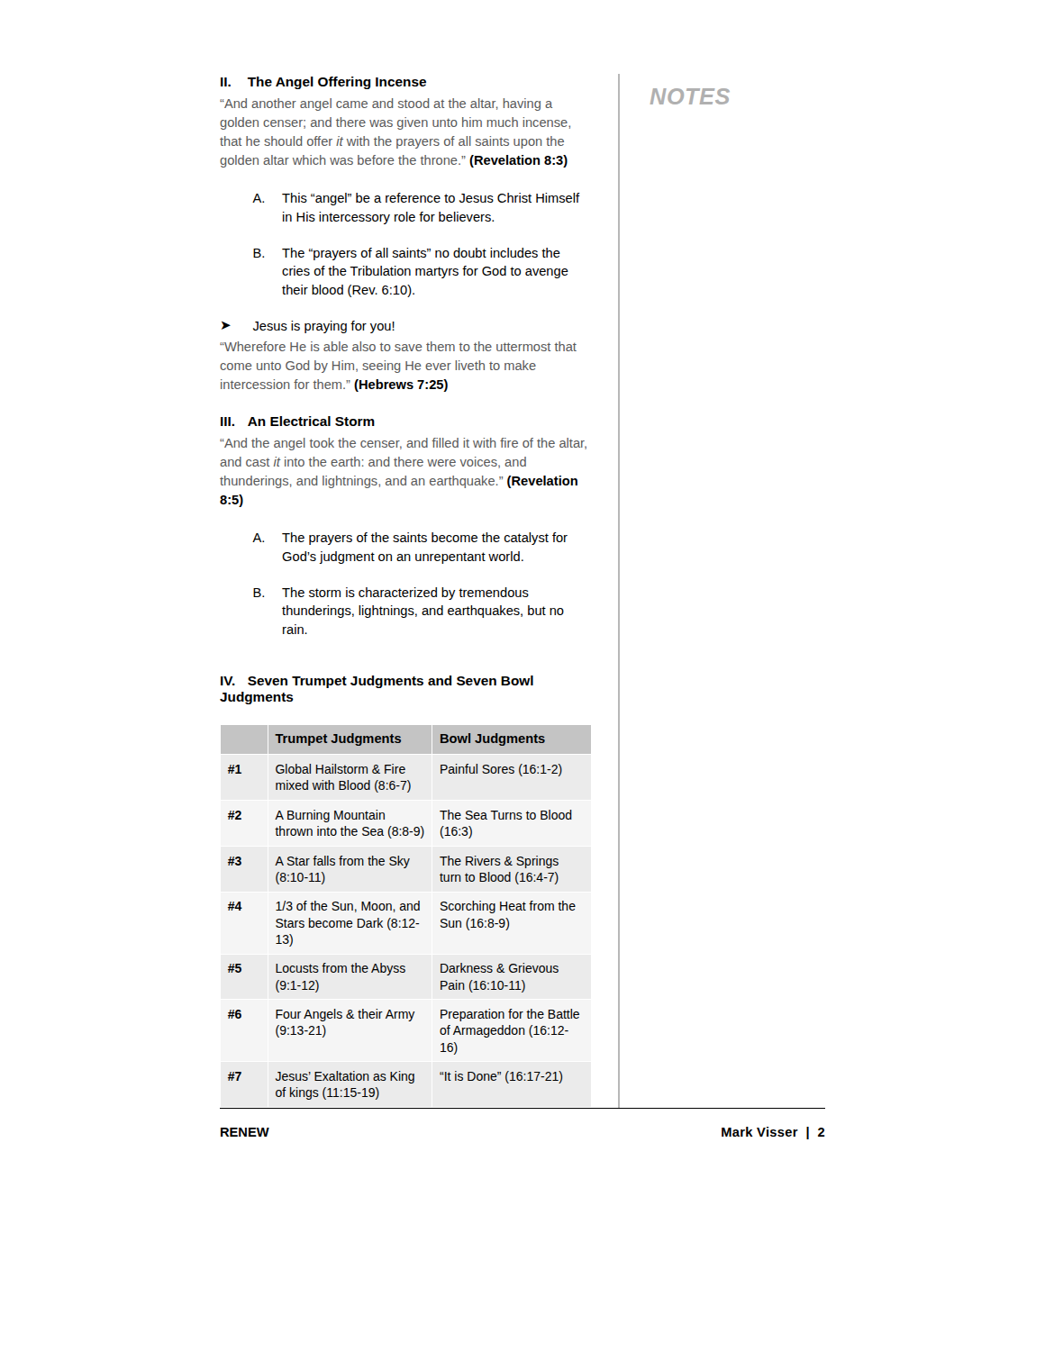II. The Angel Offering Incense
“And another angel came and stood at the altar, having a golden censer; and there was given unto him much incense, that he should offer it with the prayers of all saints upon the golden altar which was before the throne.” (Revelation 8:3)
A. This “angel” be a reference to Jesus Christ Himself in His intercessory role for believers.
B. The “prayers of all saints” no doubt includes the cries of the Tribulation martyrs for God to avenge their blood (Rev. 6:10).
➤Jesus is praying for you!
“Wherefore He is able also to save them to the uttermost that come unto God by Him, seeing He ever liveth to make intercession for them.” (Hebrews 7:25)
III. An Electrical Storm
“And the angel took the censer, and filled it with fire of the altar, and cast it into the earth: and there were voices, and thunderings, and lightnings, and an earthquake.” (Revelation 8:5)
A. The prayers of the saints become the catalyst for God’s judgment on an unrepentant world.
B. The storm is characterized by tremendous thunderings, lightnings, and earthquakes, but no rain.
IV. Seven Trumpet Judgments and Seven Bowl Judgments
| | Trumpet Judgments | Bowl Judgments |
| --- | --- | --- |
| #1 | Global Hailstorm & Fire mixed with Blood (8:6-7) | Painful Sores (16:1-2) |
| #2 | A Burning Mountain thrown into the Sea (8:8-9) | The Sea Turns to Blood (16:3) |
| #3 | A Star falls from the Sky (8:10-11) | The Rivers & Springs turn to Blood (16:4-7) |
| #4 | 1/3 of the Sun, Moon, and Stars become Dark (8:12-13) | Scorching Heat from the Sun (16:8-9) |
| #5 | Locusts from the Abyss (9:1-12) | Darkness & Grievous Pain (16:10-11) |
| #6 | Four Angels & their Army (9:13-21) | Preparation for the Battle of Armageddon (16:12-16) |
| #7 | Jesus’ Exaltation as King of kings (11:15-19) | “It is Done” (16:17-21) |
NOTES
RENEW
Mark Visser | 2